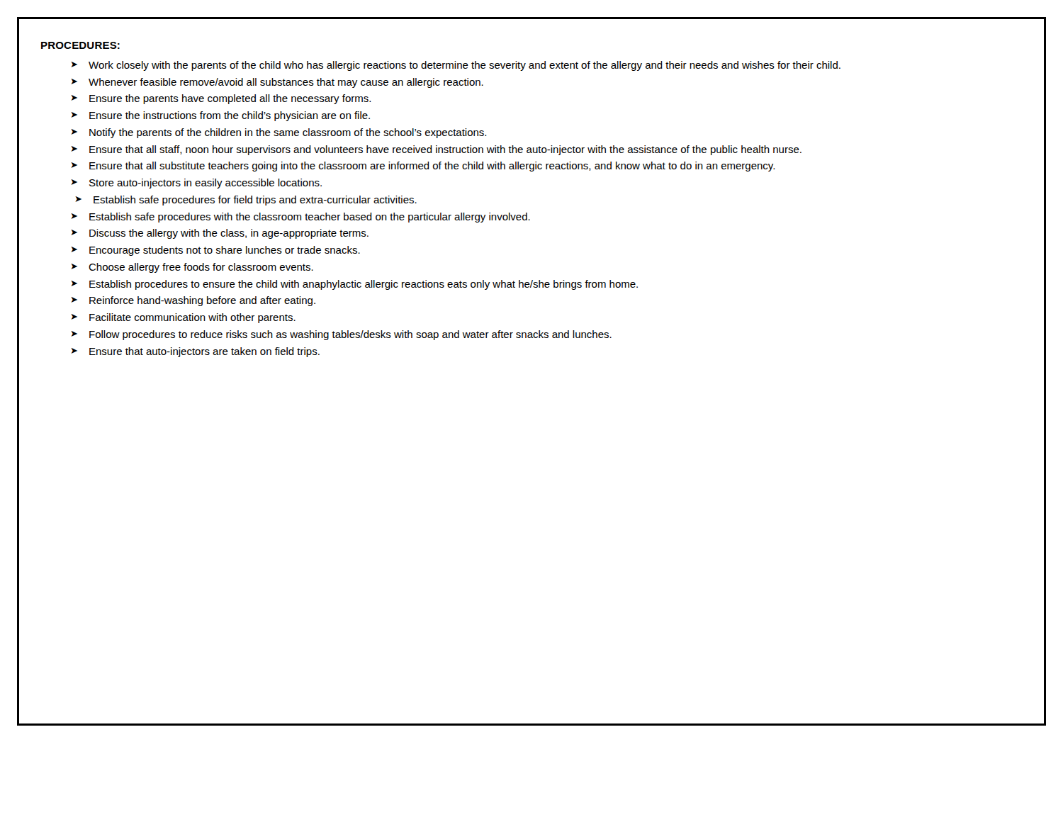PROCEDURES:
Work closely with the parents of the child who has allergic reactions to determine the severity and extent of the allergy and their needs and wishes for their child.
Whenever feasible remove/avoid all substances that may cause an allergic reaction.
Ensure the parents have completed all the necessary forms.
Ensure the instructions from the child’s physician are on file.
Notify the parents of the children in the same classroom of the school’s expectations.
Ensure that all staff, noon hour supervisors and volunteers have received instruction with the auto-injector with the assistance of the public health nurse.
Ensure that all substitute teachers going into the classroom are informed of the child with allergic reactions, and know what to do in an emergency.
Store auto-injectors in easily accessible locations.
Establish safe procedures for field trips and extra-curricular activities.
Establish safe procedures with the classroom teacher based on the particular allergy involved.
Discuss the allergy with the class, in age-appropriate terms.
Encourage students not to share lunches or trade snacks.
Choose allergy free foods for classroom events.
Establish procedures to ensure the child with anaphylactic allergic reactions eats only what he/she brings from home.
Reinforce hand-washing before and after eating.
Facilitate communication with other parents.
Follow procedures to reduce risks such as washing tables/desks with soap and water after snacks and lunches.
Ensure that auto-injectors are taken on field trips.